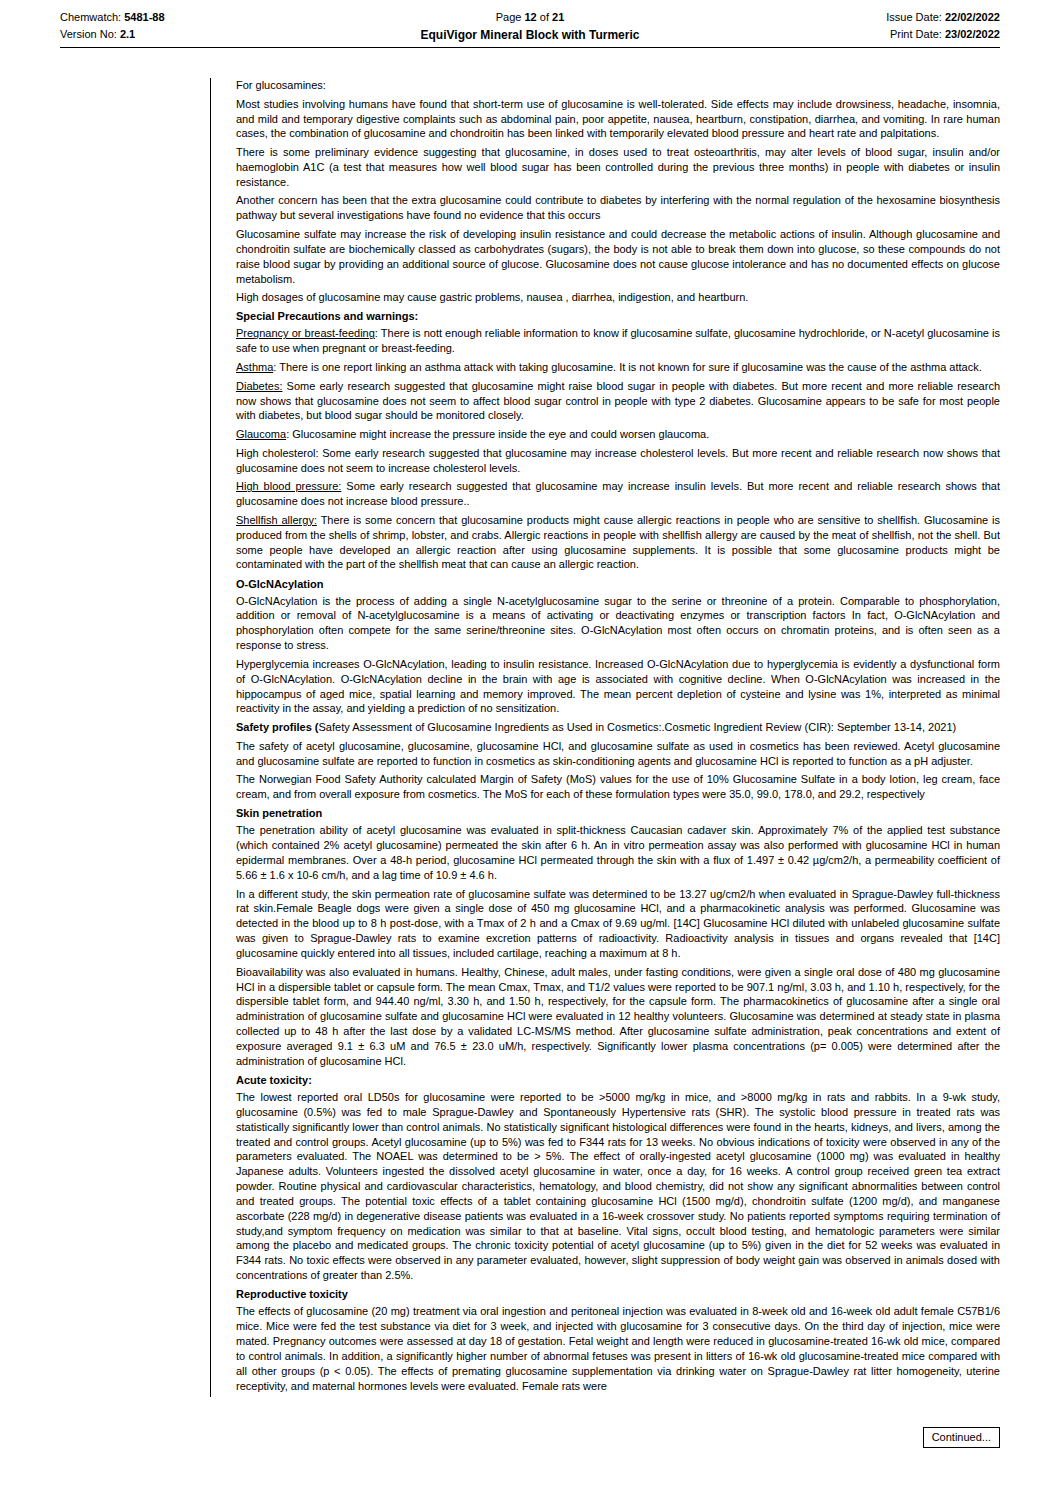Chemwatch: 5481-88
Page 12 of 21
Issue Date: 22/02/2022
Version No: 2.1
EquiVigor Mineral Block with Turmeric
Print Date: 23/02/2022
For glucosamines:
Most studies involving humans have found that short-term use of glucosamine is well-tolerated. Side effects may include drowsiness, headache, insomnia, and mild and temporary digestive complaints such as abdominal pain, poor appetite, nausea, heartburn, constipation, diarrhea, and vomiting. In rare human cases, the combination of glucosamine and chondroitin has been linked with temporarily elevated blood pressure and heart rate and palpitations.
There is some preliminary evidence suggesting that glucosamine, in doses used to treat osteoarthritis, may alter levels of blood sugar, insulin and/or haemoglobin A1C (a test that measures how well blood sugar has been controlled during the previous three months) in people with diabetes or insulin resistance.
Another concern has been that the extra glucosamine could contribute to diabetes by interfering with the normal regulation of the hexosamine biosynthesis pathway but several investigations have found no evidence that this occurs
Glucosamine sulfate may increase the risk of developing insulin resistance and could decrease the metabolic actions of insulin. Although glucosamine and chondroitin sulfate are biochemically classed as carbohydrates (sugars), the body is not able to break them down into glucose, so these compounds do not raise blood sugar by providing an additional source of glucose. Glucosamine does not cause glucose intolerance and has no documented effects on glucose metabolism.
High dosages of glucosamine may cause gastric problems, nausea , diarrhea, indigestion, and heartburn.
Special Precautions and warnings:
Pregnancy or breast-feeding: There is nott enough reliable information to know if glucosamine sulfate, glucosamine hydrochloride, or N-acetyl glucosamine is safe to use when pregnant or breast-feeding.
Asthma: There is one report linking an asthma attack with taking glucosamine. It is not known for sure if glucosamine was the cause of the asthma attack.
Diabetes: Some early research suggested that glucosamine might raise blood sugar in people with diabetes. But more recent and more reliable research now shows that glucosamine does not seem to affect blood sugar control in people with type 2 diabetes. Glucosamine appears to be safe for most people with diabetes, but blood sugar should be monitored closely.
Glaucoma: Glucosamine might increase the pressure inside the eye and could worsen glaucoma.
High cholesterol: Some early research suggested that glucosamine may increase cholesterol levels. But more recent and reliable research now shows that glucosamine does not seem to increase cholesterol levels.
High blood pressure: Some early research suggested that glucosamine may increase insulin levels. But more recent and reliable research shows that glucosamine does not increase blood pressure..
Shellfish allergy: There is some concern that glucosamine products might cause allergic reactions in people who are sensitive to shellfish. Glucosamine is produced from the shells of shrimp, lobster, and crabs. Allergic reactions in people with shellfish allergy are caused by the meat of shellfish, not the shell. But some people have developed an allergic reaction after using glucosamine supplements. It is possible that some glucosamine products might be contaminated with the part of the shellfish meat that can cause an allergic reaction.
O-GlcNAcylation
O-GlcNAcylation is the process of adding a single N-acetylglucosamine sugar to the serine or threonine of a protein. Comparable to phosphorylation, addition or removal of N-acetylglucosamine is a means of activating or deactivating enzymes or transcription factors In fact, O-GlcNAcylation and phosphorylation often compete for the same serine/threonine sites. O-GlcNAcylation most often occurs on chromatin proteins, and is often seen as a response to stress.
Hyperglycemia increases O-GlcNAcylation, leading to insulin resistance. Increased O-GlcNAcylation due to hyperglycemia is evidently a dysfunctional form of O-GlcNAcylation. O-GlcNAcylation decline in the brain with age is associated with cognitive decline. When O-GlcNAcylation was increased in the hippocampus of aged mice, spatial learning and memory improved. The mean percent depletion of cysteine and lysine was 1%, interpreted as minimal reactivity in the assay, and yielding a prediction of no sensitization.
Safety profiles (Safety Assessment of Glucosamine Ingredients as Used in Cosmetics:.Cosmetic Ingredient Review (CIR): September 13-14, 2021)
The safety of acetyl glucosamine, glucosamine, glucosamine HCl, and glucosamine sulfate as used in cosmetics has been reviewed. Acetyl glucosamine and glucosamine sulfate are reported to function in cosmetics as skin-conditioning agents and glucosamine HCl is reported to function as a pH adjuster.
The Norwegian Food Safety Authority calculated Margin of Safety (MoS) values for the use of 10% Glucosamine Sulfate in a body lotion, leg cream, face cream, and from overall exposure from cosmetics. The MoS for each of these formulation types were 35.0, 99.0, 178.0, and 29.2, respectively
Skin penetration
The penetration ability of acetyl glucosamine was evaluated in split-thickness Caucasian cadaver skin. Approximately 7% of the applied test substance (which contained 2% acetyl glucosamine) permeated the skin after 6 h. An in vitro permeation assay was also performed with glucosamine HCl in human epidermal membranes. Over a 48-h period, glucosamine HCl permeated through the skin with a flux of 1.497 ± 0.42 µg/cm2/h, a permeability coefficient of 5.66 ± 1.6 x 10-6 cm/h, and a lag time of 10.9 ± 4.6 h.
In a different study, the skin permeation rate of glucosamine sulfate was determined to be 13.27 ug/cm2/h when evaluated in Sprague-Dawley full-thickness rat skin.Female Beagle dogs were given a single dose of 450 mg glucosamine HCl, and a pharmacokinetic analysis was performed. Glucosamine was detected in the blood up to 8 h post-dose, with a Tmax of 2 h and a Cmax of 9.69 ug/ml. [14C] Glucosamine HCl diluted with unlabeled glucosamine sulfate was given to Sprague-Dawley rats to examine excretion patterns of radioactivity. Radioactivity analysis in tissues and organs revealed that [14C] glucosamine quickly entered into all tissues, included cartilage, reaching a maximum at 8 h.
Bioavailability was also evaluated in humans. Healthy, Chinese, adult males, under fasting conditions, were given a single oral dose of 480 mg glucosamine HCl in a dispersible tablet or capsule form. The mean Cmax, Tmax, and T1/2 values were reported to be 907.1 ng/ml, 3.03 h, and 1.10 h, respectively, for the dispersible tablet form, and 944.40 ng/ml, 3.30 h, and 1.50 h, respectively, for the capsule form. The pharmacokinetics of glucosamine after a single oral administration of glucosamine sulfate and glucosamine HCl were evaluated in 12 healthy volunteers. Glucosamine was determined at steady state in plasma collected up to 48 h after the last dose by a validated LC-MS/MS method. After glucosamine sulfate administration, peak concentrations and extent of exposure averaged 9.1 ± 6.3 uM and 76.5 ± 23.0 uM/h, respectively. Significantly lower plasma concentrations (p= 0.005) were determined after the administration of glucosamine HCl.
Acute toxicity:
The lowest reported oral LD50s for glucosamine were reported to be >5000 mg/kg in mice, and >8000 mg/kg in rats and rabbits. In a 9-wk study, glucosamine (0.5%) was fed to male Sprague-Dawley and Spontaneously Hypertensive rats (SHR). The systolic blood pressure in treated rats was statistically significantly lower than control animals. No statistically significant histological differences were found in the hearts, kidneys, and livers, among the treated and control groups. Acetyl glucosamine (up to 5%) was fed to F344 rats for 13 weeks. No obvious indications of toxicity were observed in any of the parameters evaluated. The NOAEL was determined to be > 5%. The effect of orally-ingested acetyl glucosamine (1000 mg) was evaluated in healthy Japanese adults. Volunteers ingested the dissolved acetyl glucosamine in water, once a day, for 16 weeks. A control group received green tea extract powder. Routine physical and cardiovascular characteristics, hematology, and blood chemistry, did not show any significant abnormalities between control and treated groups. The potential toxic effects of a tablet containing glucosamine HCl (1500 mg/d), chondroitin sulfate (1200 mg/d), and manganese ascorbate (228 mg/d) in degenerative disease patients was evaluated in a 16-week crossover study. No patients reported symptoms requiring termination of study,and symptom frequency on medication was similar to that at baseline. Vital signs, occult blood testing, and hematologic parameters were similar among the placebo and medicated groups. The chronic toxicity potential of acetyl glucosamine (up to 5%) given in the diet for 52 weeks was evaluated in F344 rats. No toxic effects were observed in any parameter evaluated, however, slight suppression of body weight gain was observed in animals dosed with concentrations of greater than 2.5%.
Reproductive toxicity
The effects of glucosamine (20 mg) treatment via oral ingestion and peritoneal injection was evaluated in 8-week old and 16-week old adult female C57B1/6 mice. Mice were fed the test substance via diet for 3 week, and injected with glucosamine for 3 consecutive days. On the third day of injection, mice were mated. Pregnancy outcomes were assessed at day 18 of gestation. Fetal weight and length were reduced in glucosamine-treated 16-wk old mice, compared to control animals. In addition, a significantly higher number of abnormal fetuses was present in litters of 16-wk old glucosamine-treated mice compared with all other groups (p < 0.05). The effects of premating glucosamine supplementation via drinking water on Sprague-Dawley rat litter homogeneity, uterine receptivity, and maternal hormones levels were evaluated. Female rats were
Continued...